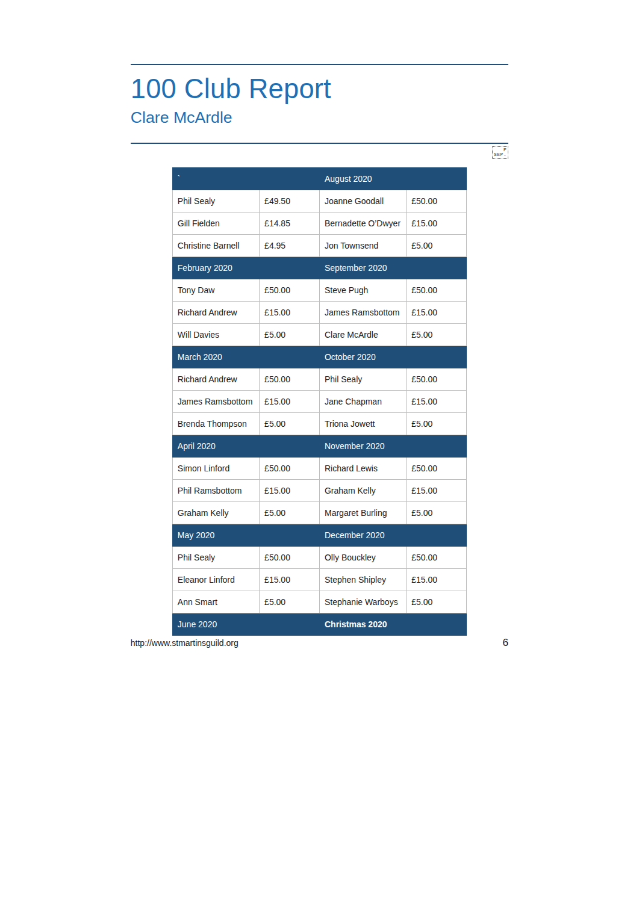100 Club Report
Clare McArdle
P
SEP.
| ` | | August 2020 | |
| Phil Sealy | £49.50 | Joanne Goodall | £50.00 |
| Gill Fielden | £14.85 | Bernadette O’Dwyer | £15.00 |
| Christine Barnell | £4.95 | Jon Townsend | £5.00 |
| February 2020 | | September 2020 | |
| Tony Daw | £50.00 | Steve Pugh | £50.00 |
| Richard Andrew | £15.00 | James Ramsbottom | £15.00 |
| Will Davies | £5.00 | Clare McArdle | £5.00 |
| March 2020 | | October 2020 | |
| Richard Andrew | £50.00 | Phil Sealy | £50.00 |
| James Ramsbottom | £15.00 | Jane Chapman | £15.00 |
| Brenda Thompson | £5.00 | Triona Jowett | £5.00 |
| April 2020 | | November 2020 | |
| Simon Linford | £50.00 | Richard Lewis | £50.00 |
| Phil Ramsbottom | £15.00 | Graham Kelly | £15.00 |
| Graham Kelly | £5.00 | Margaret Burling | £5.00 |
| May 2020 | | December 2020 | |
| Phil Sealy | £50.00 | Olly Bouckley | £50.00 |
| Eleanor Linford | £15.00 | Stephen Shipley | £15.00 |
| Ann Smart | £5.00 | Stephanie Warboys | £5.00 |
| June 2020 | | Christmas 2020 | |
http://www.stmartinsguild.org 6